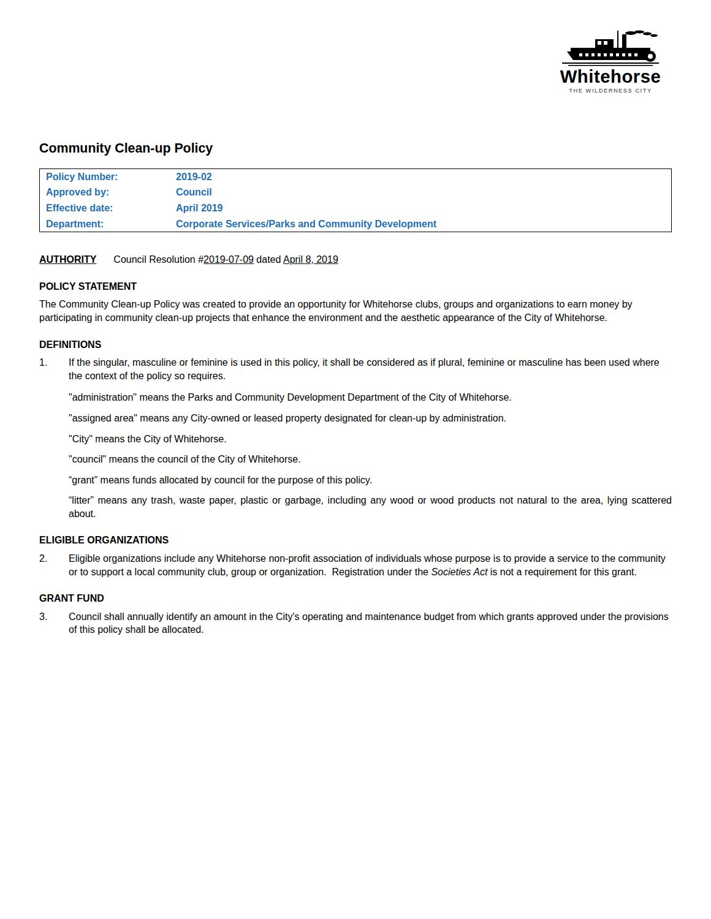Whitehorse
THE WILDERNESS CITY
Community Clean-up Policy
| Policy Number: | 2019-02 |
| Approved by: | Council |
| Effective date: | April 2019 |
| Department: | Corporate Services/Parks and Community Development |
AUTHORITYCouncil Resolution #2019-07-09 dated April 8, 2019
POLICY STATEMENT
The Community Clean-up Policy was created to provide an opportunity for Whitehorse clubs, groups and organizations to earn money by participating in community clean-up projects that enhance the environment and the aesthetic appearance of the City of Whitehorse.
DEFINITIONS
1. If the singular, masculine or feminine is used in this policy, it shall be considered as if plural, feminine or masculine has been used where the context of the policy so requires.
"administration" means the Parks and Community Development Department of the City of Whitehorse.
"assigned area" means any City-owned or leased property designated for clean-up by administration.
"City" means the City of Whitehorse.
"council" means the council of the City of Whitehorse.
“grant” means funds allocated by council for the purpose of this policy.
“litter” means any trash, waste paper, plastic or garbage, including any wood or wood products not natural to the area, lying scattered about.
ELIGIBLE ORGANIZATIONS
2. Eligible organizations include any Whitehorse non-profit association of individuals whose purpose is to provide a service to the community or to support a local community club, group or organization. Registration under the Societies Act is not a requirement for this grant.
GRANT FUND
3. Council shall annually identify an amount in the City's operating and maintenance budget from which grants approved under the provisions of this policy shall be allocated.